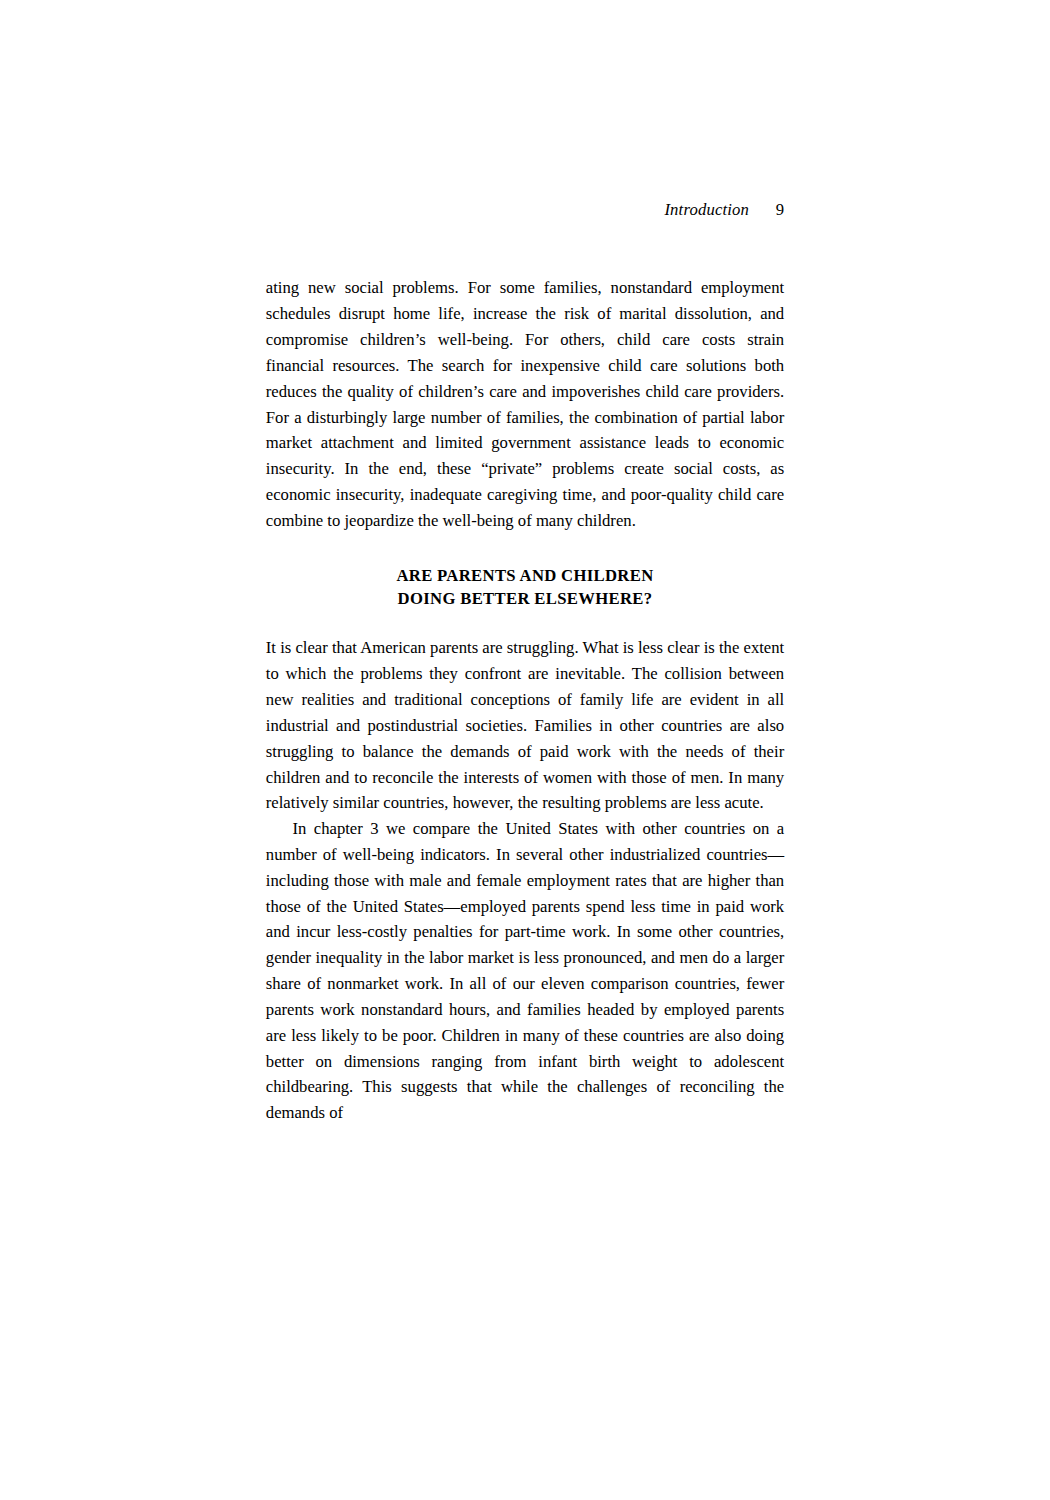Introduction 9
ating new social problems. For some families, nonstandard employment schedules disrupt home life, increase the risk of marital dissolution, and compromise children’s well-being. For others, child care costs strain financial resources. The search for inexpensive child care solutions both reduces the quality of children’s care and impoverishes child care providers. For a disturbingly large number of families, the combination of partial labor market attachment and limited government assistance leads to economic insecurity. In the end, these “private” problems create social costs, as economic insecurity, inadequate caregiving time, and poor-quality child care combine to jeopardize the well-being of many children.
Are Parents and Children
Doing Better Elsewhere?
It is clear that American parents are struggling. What is less clear is the extent to which the problems they confront are inevitable. The collision between new realities and traditional conceptions of family life are evident in all industrial and postindustrial societies. Families in other countries are also struggling to balance the demands of paid work with the needs of their children and to reconcile the interests of women with those of men. In many relatively similar countries, however, the resulting problems are less acute.
In chapter 3 we compare the United States with other countries on a number of well-being indicators. In several other industrialized countries—including those with male and female employment rates that are higher than those of the United States—employed parents spend less time in paid work and incur less-costly penalties for part-time work. In some other countries, gender inequality in the labor market is less pronounced, and men do a larger share of nonmarket work. In all of our eleven comparison countries, fewer parents work nonstandard hours, and families headed by employed parents are less likely to be poor. Children in many of these countries are also doing better on dimensions ranging from infant birth weight to adolescent childbearing. This suggests that while the challenges of reconciling the demands of